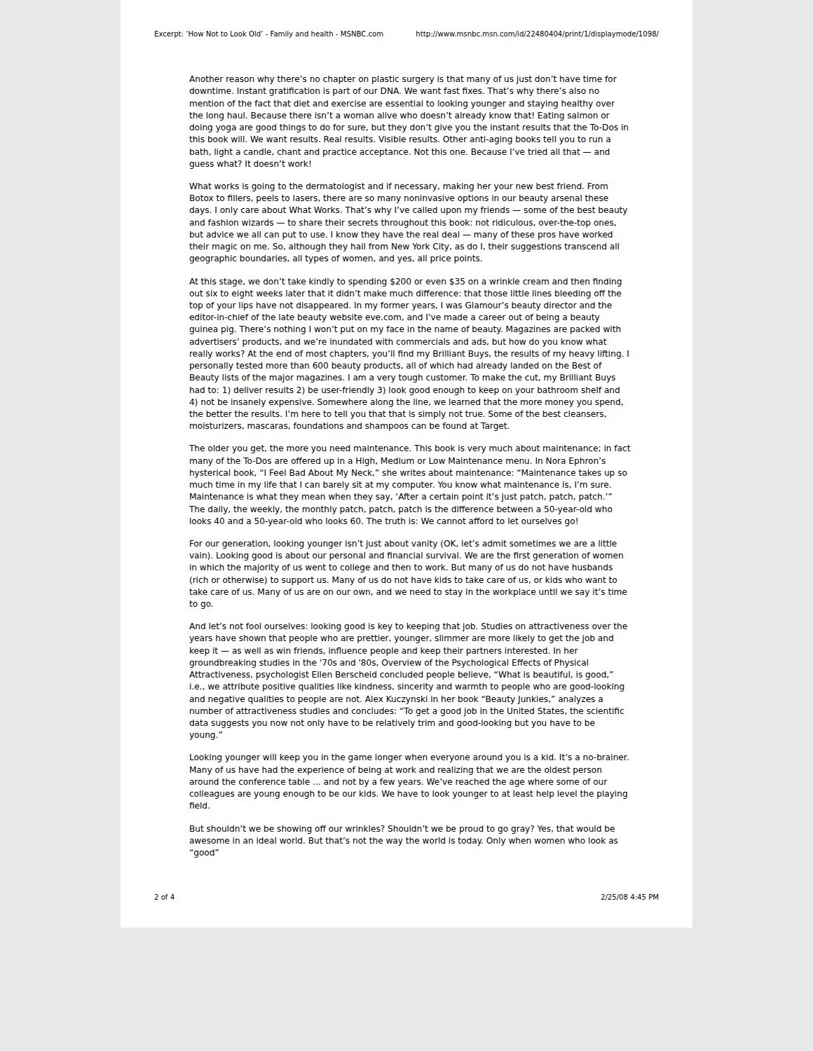Excerpt: ‘How Not to Look Old’ - Family and health - MSNBC.com http://www.msnbc.msn.com/id/22480404/print/1/displaymode/1098/
Another reason why there’s no chapter on plastic surgery is that many of us just don’t have time for downtime. Instant gratification is part of our DNA. We want fast fixes. That’s why there’s also no mention of the fact that diet and exercise are essential to looking younger and staying healthy over the long haul. Because there isn’t a woman alive who doesn’t already know that! Eating salmon or doing yoga are good things to do for sure, but they don’t give you the instant results that the To-Dos in this book will. We want results. Real results. Visible results. Other anti-aging books tell you to run a bath, light a candle, chant and practice acceptance. Not this one. Because I’ve tried all that — and guess what? It doesn’t work!
What works is going to the dermatologist and if necessary, making her your new best friend. From Botox to fillers, peels to lasers, there are so many noninvasive options in our beauty arsenal these days. I only care about What Works. That’s why I’ve called upon my friends — some of the best beauty and fashion wizards — to share their secrets throughout this book: not ridiculous, over-the-top ones, but advice we all can put to use. I know they have the real deal — many of these pros have worked their magic on me. So, although they hail from New York City, as do I, their suggestions transcend all geographic boundaries, all types of women, and yes, all price points.
At this stage, we don’t take kindly to spending $200 or even $35 on a wrinkle cream and then finding out six to eight weeks later that it didn’t make much difference: that those little lines bleeding off the top of your lips have not disappeared. In my former years, I was Glamour’s beauty director and the editor-in-chief of the late beauty website eve.com, and I’ve made a career out of being a beauty guinea pig. There’s nothing I won’t put on my face in the name of beauty. Magazines are packed with advertisers’ products, and we’re inundated with commercials and ads, but how do you know what really works? At the end of most chapters, you’ll find my Brilliant Buys, the results of my heavy lifting. I personally tested more than 600 beauty products, all of which had already landed on the Best of Beauty lists of the major magazines. I am a very tough customer. To make the cut, my Brilliant Buys had to: 1) deliver results 2) be user-friendly 3) look good enough to keep on your bathroom shelf and 4) not be insanely expensive. Somewhere along the line, we learned that the more money you spend, the better the results. I’m here to tell you that that is simply not true. Some of the best cleansers, moisturizers, mascaras, foundations and shampoos can be found at Target.
The older you get, the more you need maintenance. This book is very much about maintenance; in fact many of the To-Dos are offered up in a High, Medium or Low Maintenance menu. In Nora Ephron’s hysterical book, “I Feel Bad About My Neck,” she writes about maintenance: “Maintenance takes up so much time in my life that I can barely sit at my computer. You know what maintenance is, I’m sure. Maintenance is what they mean when they say, ‘After a certain point it’s just patch, patch, patch.’” The daily, the weekly, the monthly patch, patch, patch is the difference between a 50-year-old who looks 40 and a 50-year-old who looks 60. The truth is: We cannot afford to let ourselves go!
For our generation, looking younger isn’t just about vanity (OK, let’s admit sometimes we are a little vain). Looking good is about our personal and financial survival. We are the first generation of women in which the majority of us went to college and then to work. But many of us do not have husbands (rich or otherwise) to support us. Many of us do not have kids to take care of us, or kids who want to take care of us. Many of us are on our own, and we need to stay in the workplace until we say it’s time to go.
And let’s not fool ourselves: looking good is key to keeping that job. Studies on attractiveness over the years have shown that people who are prettier, younger, slimmer are more likely to get the job and keep it — as well as win friends, influence people and keep their partners interested. In her groundbreaking studies in the '70s and '80s, Overview of the Psychological Effects of Physical Attractiveness, psychologist Ellen Berscheid concluded people believe, “What is beautiful, is good,” i.e., we attribute positive qualities like kindness, sincerity and warmth to people who are good-looking and negative qualities to people are not. Alex Kuczynski in her book “Beauty Junkies,” analyzes a number of attractiveness studies and concludes: “To get a good job in the United States, the scientific data suggests you now not only have to be relatively trim and good-looking but you have to be young.”
Looking younger will keep you in the game longer when everyone around you is a kid. It’s a no-brainer. Many of us have had the experience of being at work and realizing that we are the oldest person around the conference table ... and not by a few years. We’ve reached the age where some of our colleagues are young enough to be our kids. We have to look younger to at least help level the playing field.
But shouldn’t we be showing off our wrinkles? Shouldn’t we be proud to go gray? Yes, that would be awesome in an ideal world. But that’s not the way the world is today. Only when women who look as “good”
2 of 4 2/25/08 4:45 PM